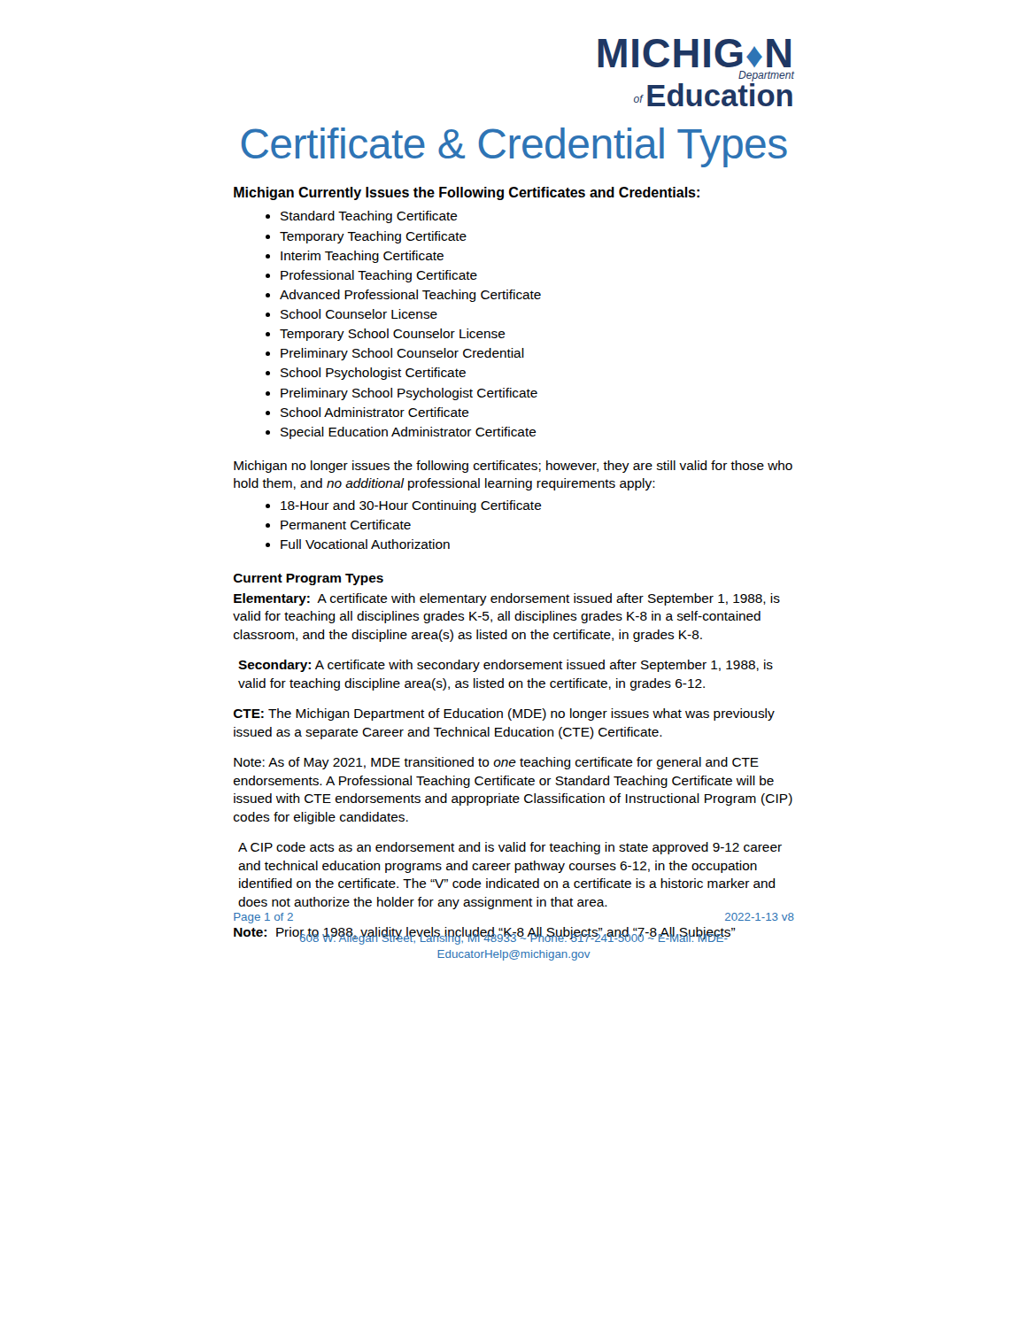MICHIG♦N Department
of Education
Certificate & Credential Types
Michigan Currently Issues the Following Certificates and Credentials:
Standard Teaching Certificate
Temporary Teaching Certificate
Interim Teaching Certificate
Professional Teaching Certificate
Advanced Professional Teaching Certificate
School Counselor License
Temporary School Counselor License
Preliminary School Counselor Credential
School Psychologist Certificate
Preliminary School Psychologist Certificate
School Administrator Certificate
Special Education Administrator Certificate
Michigan no longer issues the following certificates; however, they are still valid for those who hold them, and no additional professional learning requirements apply:
18-Hour and 30-Hour Continuing Certificate
Permanent Certificate
Full Vocational Authorization
Current Program Types
Elementary: A certificate with elementary endorsement issued after September 1, 1988, is valid for teaching all disciplines grades K-5, all disciplines grades K-8 in a self-contained classroom, and the discipline area(s) as listed on the certificate, in grades K-8.
Secondary: A certificate with secondary endorsement issued after September 1, 1988, is valid for teaching discipline area(s), as listed on the certificate, in grades 6-12.
CTE: The Michigan Department of Education (MDE) no longer issues what was previously issued as a separate Career and Technical Education (CTE) Certificate.
Note: As of May 2021, MDE transitioned to one teaching certificate for general and CTE endorsements. A Professional Teaching Certificate or Standard Teaching Certificate will be issued with CTE endorsements and appropriate Classification of Instructional Program (CIP) codes for eligible candidates.
A CIP code acts as an endorsement and is valid for teaching in state approved 9-12 career and technical education programs and career pathway courses 6-12, in the occupation identified on the certificate. The “V” code indicated on a certificate is a historic marker and does not authorize the holder for any assignment in that area.
Note: Prior to 1988, validity levels included “K-8 All Subjects” and “7-8 All Subjects”
Page 1 of 2 2022-1-13 v8
608 W. Allegan Street, Lansing, MI 48933 ~ Phone: 517-241-5000 ~ E-Mail: MDE-EducatorHelp@michigan.gov